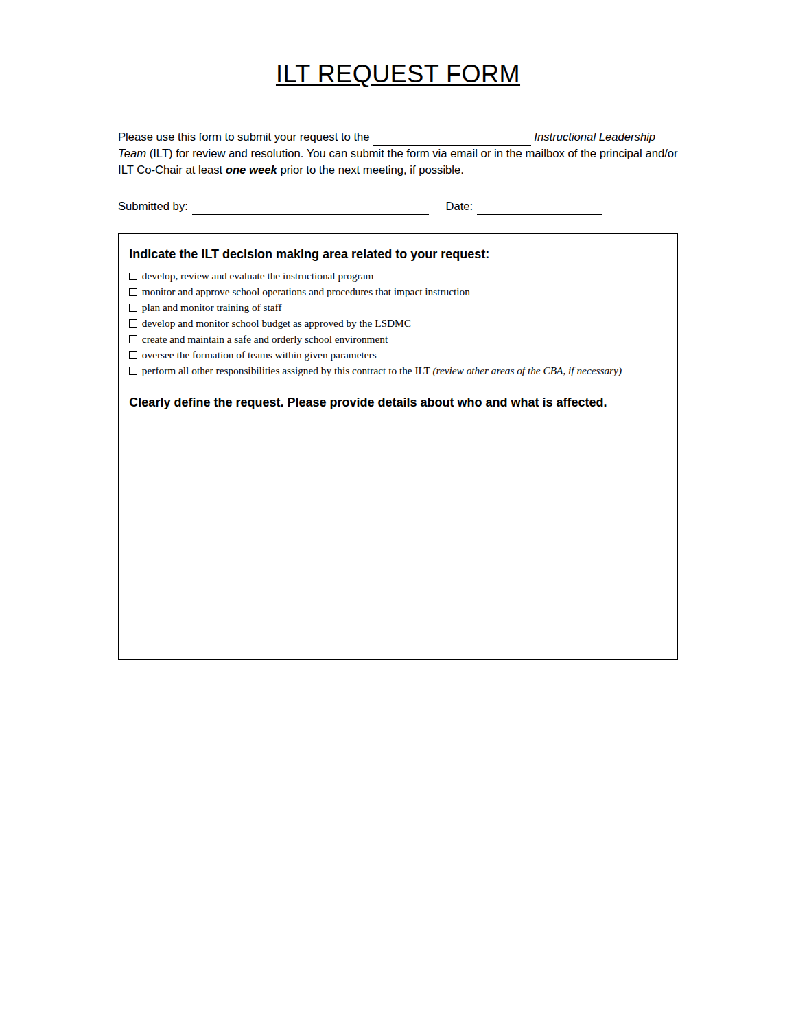ILT REQUEST FORM
Please use this form to submit your request to the Instructional Leadership Team (ILT) for review and resolution. You can submit the form via email or in the mailbox of the principal and/or ILT Co-Chair at least one week prior to the next meeting, if possible.
Submitted by: Date:
Indicate the ILT decision making area related to your request:
develop, review and evaluate the instructional program
monitor and approve school operations and procedures that impact instruction
plan and monitor training of staff
develop and monitor school budget as approved by the LSDMC
create and maintain a safe and orderly school environment
oversee the formation of teams within given parameters
perform all other responsibilities assigned by this contract to the ILT (review other areas of the CBA, if necessary)
Clearly define the request. Please provide details about who and what is affected.